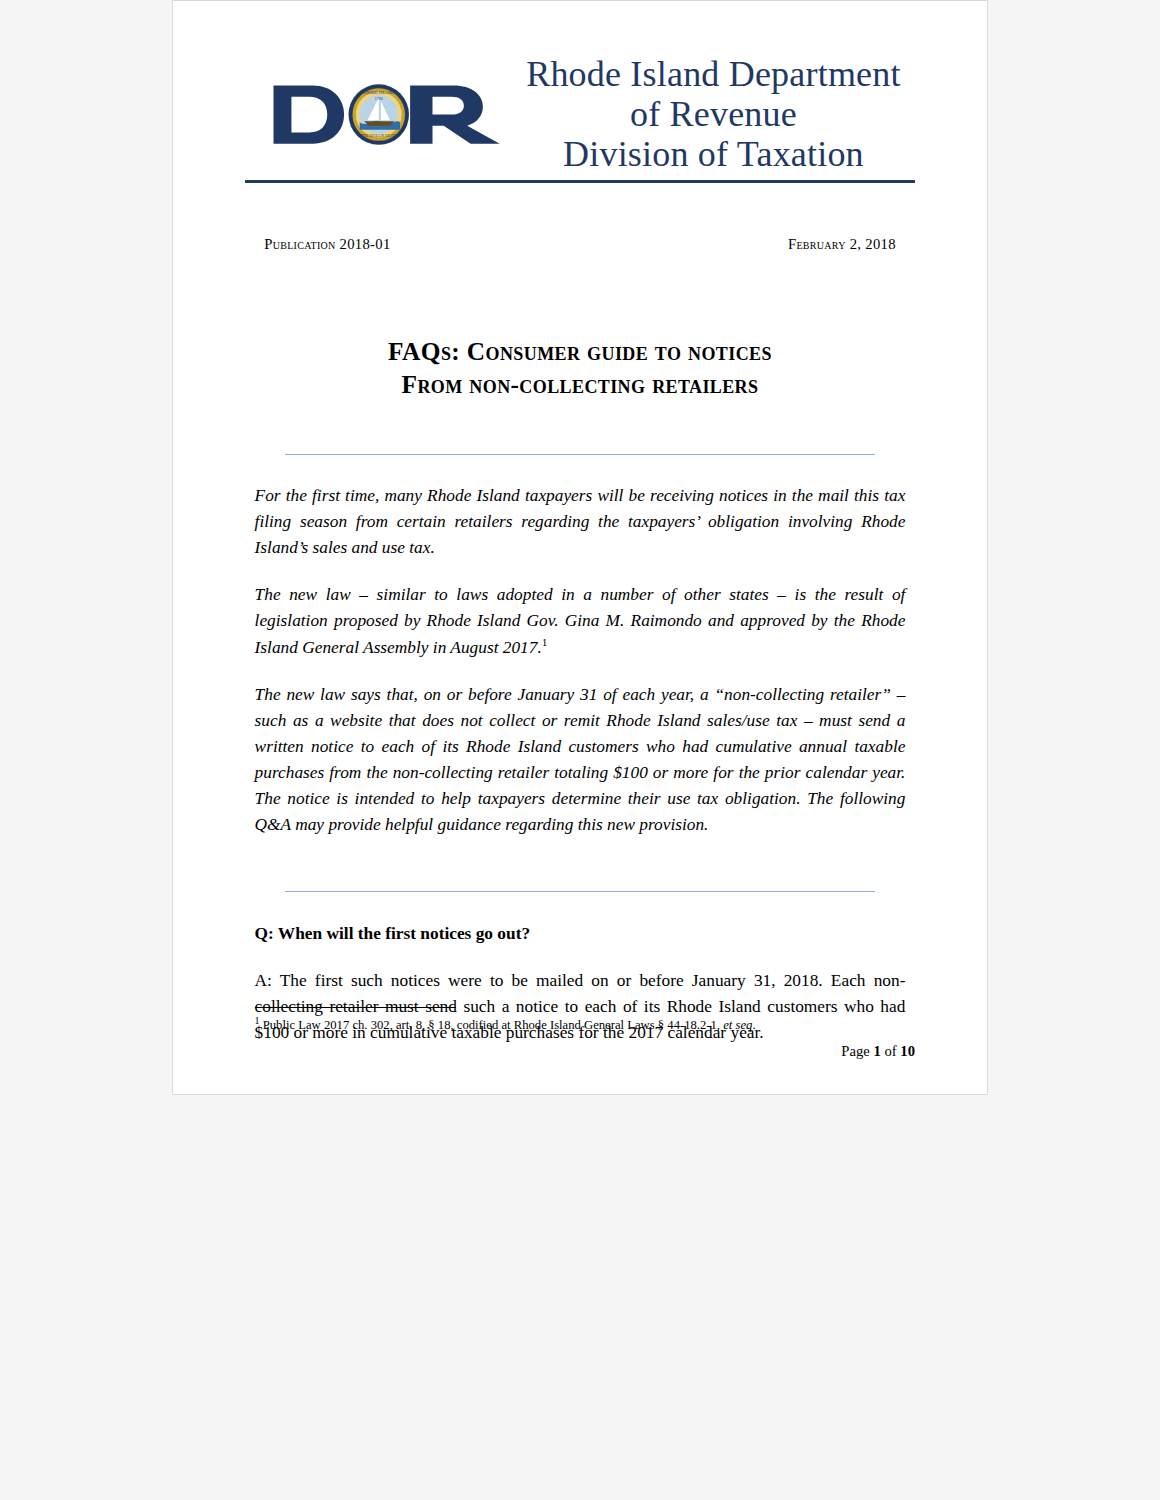RHODE ISLAND 1790 THE OCEAN STATE 2001
Rhode Island Department of Revenue
Division of Taxation
Publication 2018-01 February 2, 2018
FAQs: Consumer guide to notices From non-collecting retailers
For the first time, many Rhode Island taxpayers will be receiving notices in the mail this tax filing season from certain retailers regarding the taxpayers’ obligation involving Rhode Island’s sales and use tax.
The new law – similar to laws adopted in a number of other states – is the result of legislation proposed by Rhode Island Gov. Gina M. Raimondo and approved by the Rhode Island General Assembly in August 2017.1
The new law says that, on or before January 31 of each year, a “non-collecting retailer” – such as a website that does not collect or remit Rhode Island sales/use tax – must send a written notice to each of its Rhode Island customers who had cumulative annual taxable purchases from the non-collecting retailer totaling $100 or more for the prior calendar year. The notice is intended to help taxpayers determine their use tax obligation. The following Q&A may provide helpful guidance regarding this new provision.
Q: When will the first notices go out?
A: The first such notices were to be mailed on or before January 31, 2018. Each non-collecting retailer must send such a notice to each of its Rhode Island customers who had $100 or more in cumulative taxable purchases for the 2017 calendar year.
1 Public Law 2017 ch. 302, art. 8, § 18, codified at Rhode Island General Laws § 44-18.2-1, et seq.
Page 1 of 10